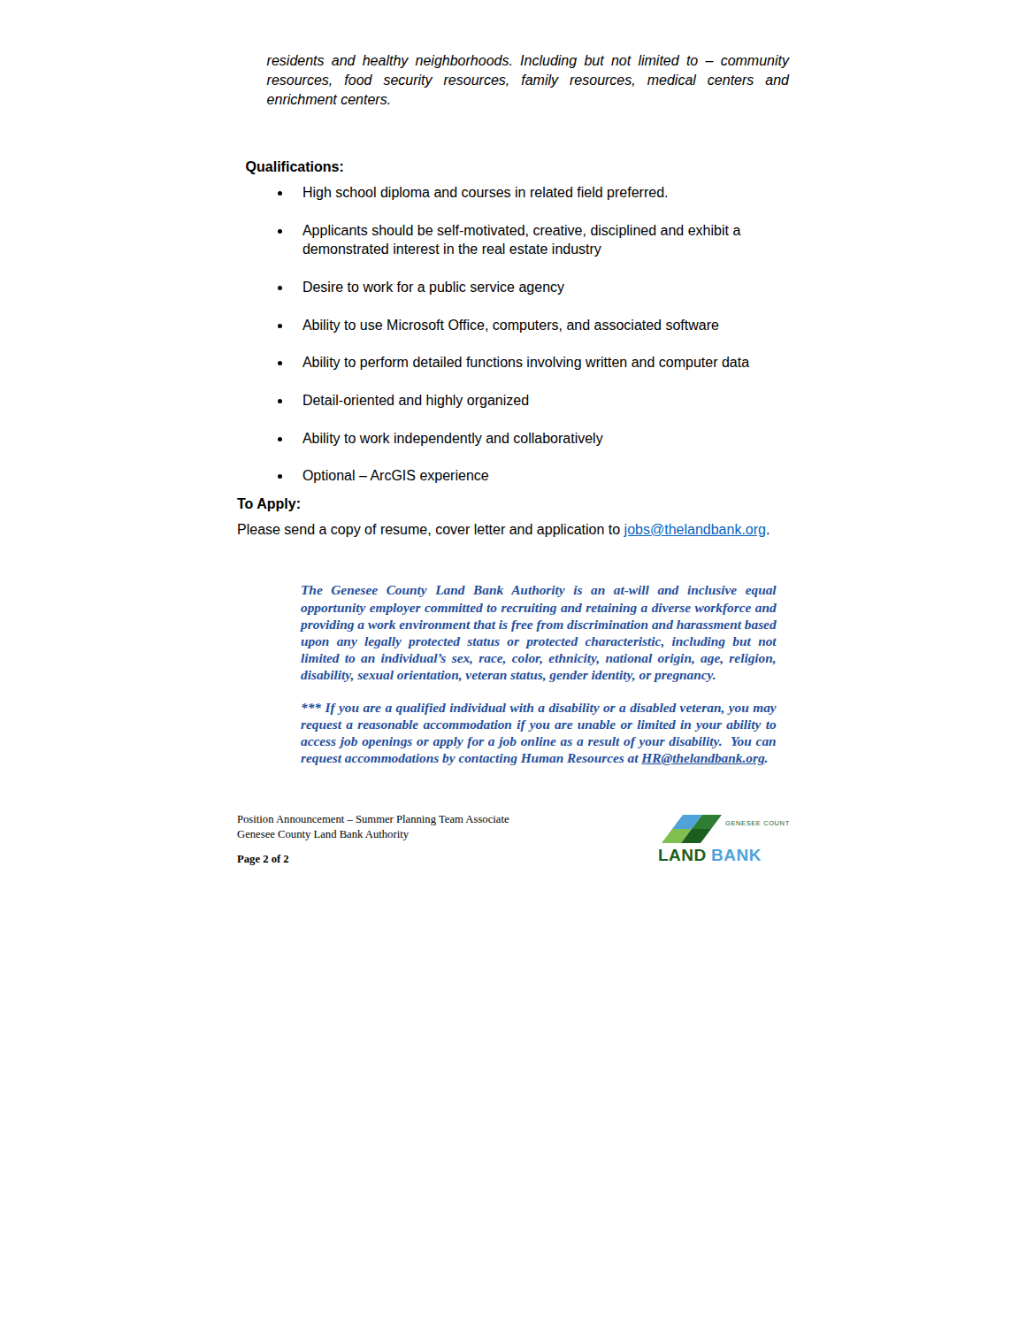residents and healthy neighborhoods. Including but not limited to – community resources, food security resources, family resources, medical centers and enrichment centers.
Qualifications:
High school diploma and courses in related field preferred.
Applicants should be self-motivated, creative, disciplined and exhibit a demonstrated interest in the real estate industry
Desire to work for a public service agency
Ability to use Microsoft Office, computers, and associated software
Ability to perform detailed functions involving written and computer data
Detail-oriented and highly organized
Ability to work independently and collaboratively
Optional – ArcGIS experience
To Apply:
Please send a copy of resume, cover letter and application to jobs@thelandbank.org.
The Genesee County Land Bank Authority is an at-will and inclusive equal opportunity employer committed to recruiting and retaining a diverse workforce and providing a work environment that is free from discrimination and harassment based upon any legally protected status or protected characteristic, including but not limited to an individual’s sex, race, color, ethnicity, national origin, age, religion, disability, sexual orientation, veteran status, gender identity, or pregnancy.
*** If you are a qualified individual with a disability or a disabled veteran, you may request a reasonable accommodation if you are unable or limited in your ability to access job openings or apply for a job online as a result of your disability. You can request accommodations by contacting Human Resources at HR@thelandbank.org.
Position Announcement – Summer Planning Team Associate
Genesee County Land Bank Authority
Page 2 of 2
GENESEE COUNTY LAND BANK